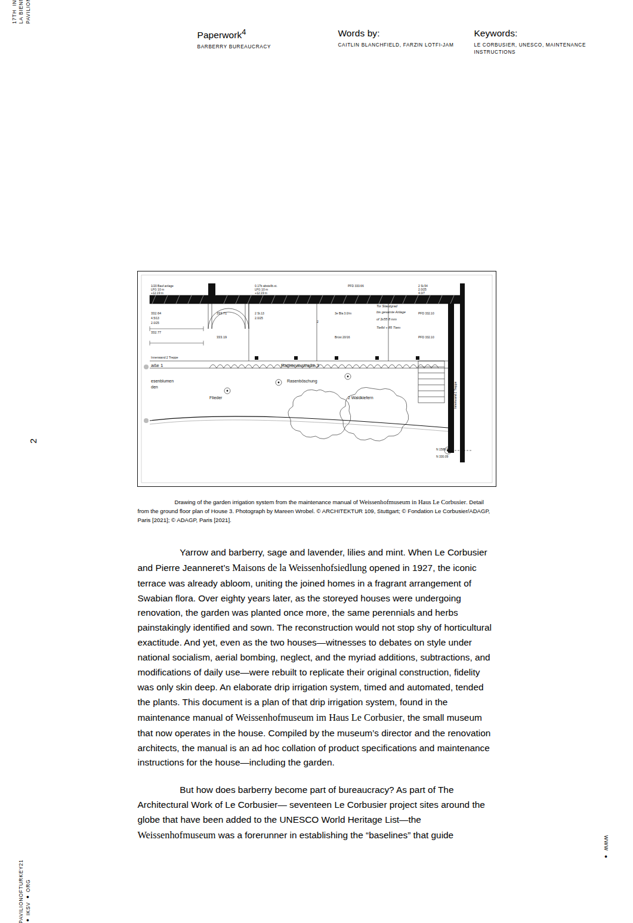17TH INTERNATIONAL ARCHITECTURE EXHIBITION
LA BIENNALE DI VENEZIA
PAVILION OF TURKEY
2
PAVILIONOFTURKEY21
● IKSV ● ORG
WWW ●
Paperwork4
Barberry Bureaucracy
Words by:
Caitlin Blanchfield, Farzin Lotfi-Jam
Keywords:
Le Corbusier, UNESCO, Maintenance
Instructions
1/20 Bauf.anlage LFG 10 m +12.19 m 0.17b abstellb.st. LFG 10 m +12.19 m PFD 333.66 2 St.54 2.0/25 4.0/7 332.64 4.5/13 2.0/25 332.77 333.71 333.19 2 St.13 2.0/25 2 3e Bla 3.0/m Brüst 20/16 Tor Stauzgrad bis gesamte Anlage of 3x55 8 mm Tiefbl + 85 Tiem PFD 332.10 PFD 332.10 Innenwand 2 Treppe aße 1 Rathenaustraße 3 esenblumen den Flieder Rasenböschung 2 Waldkiefern N 1589.91 N 330.09 Innenwand 2 Treppe N 1589.91
Drawing of the garden irrigation system from the maintenance manual of Weissenhofmuseum in Haus Le Corbusier. Detail from the ground floor plan of House 3. Photograph by Mareen Wrobel. © ARCHITEKTUR 109, Stuttgart; © Fondation Le Corbusier/ADAGP, Paris [2021]; © ADAGP, Paris [2021].
Yarrow and barberry, sage and lavender, lilies and mint. When Le Corbusier and Pierre Jeanneret’s Maisons de la Weissenhofsiedlung opened in 1927, the iconic terrace was already abloom, uniting the joined homes in a fragrant arrangement of Swabian flora. Over eighty years later, as the storeyed houses were undergoing renovation, the garden was planted once more, the same perennials and herbs painstakingly identified and sown. The reconstruction would not stop shy of horticultural exactitude. And yet, even as the two houses—witnesses to debates on style under national socialism, aerial bombing, neglect, and the myriad additions, subtractions, and modifications of daily use—were rebuilt to replicate their original construction, fidelity was only skin deep. An elaborate drip irrigation system, timed and automated, tended the plants. This document is a plan of that drip irrigation system, found in the maintenance manual of Weissenhofmuseum im Haus Le Corbusier, the small museum that now operates in the house. Compiled by the museum’s director and the renovation architects, the manual is an ad hoc collation of product specifications and maintenance instructions for the house—including the garden.
But how does barberry become part of bureaucracy? As part of The Architectural Work of Le Corbusier— seventeen Le Corbusier project sites around the globe that have been added to the UNESCO World Heritage List—the Weissenhofmuseum was a forerunner in establishing the “baselines” that guide